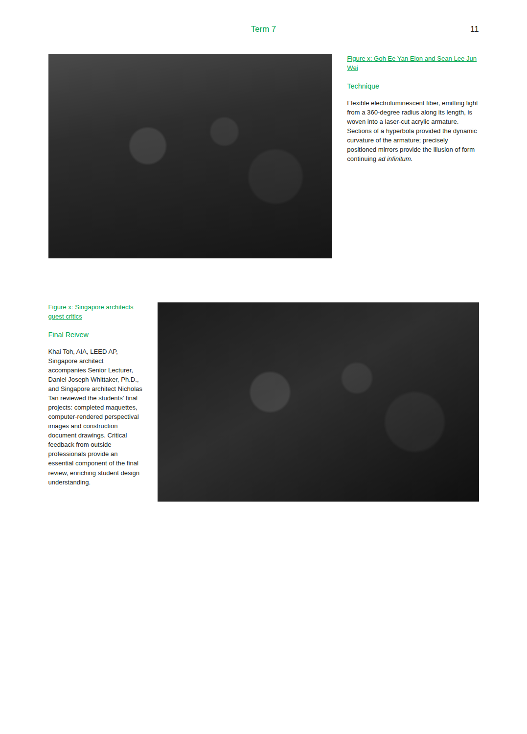Term 7 11
Figure x: Goh Ee Yan Eion and Sean Lee Jun Wei
Technique
Flexible electroluminescent fiber, emitting light from a 360-degree radius along its length, is woven into a laser-cut acrylic armature. Sections of a hyperbola provided the dynamic curvature of the armature; precisely positioned mirrors provide the illusion of form continuing ad infinitum.
Figure x: Singapore architects guest critics
Final Reivew
Khai Toh, AIA, LEED AP, Singapore architect accompanies Senior Lecturer, Daniel Joseph Whittaker, Ph.D., and Singapore architect Nicholas Tan reviewed the students’ final projects: completed maquettes, computer-rendered perspectival images and construction document drawings. Critical feedback from outside professionals provide an essential component of the final review, enriching student design understanding.